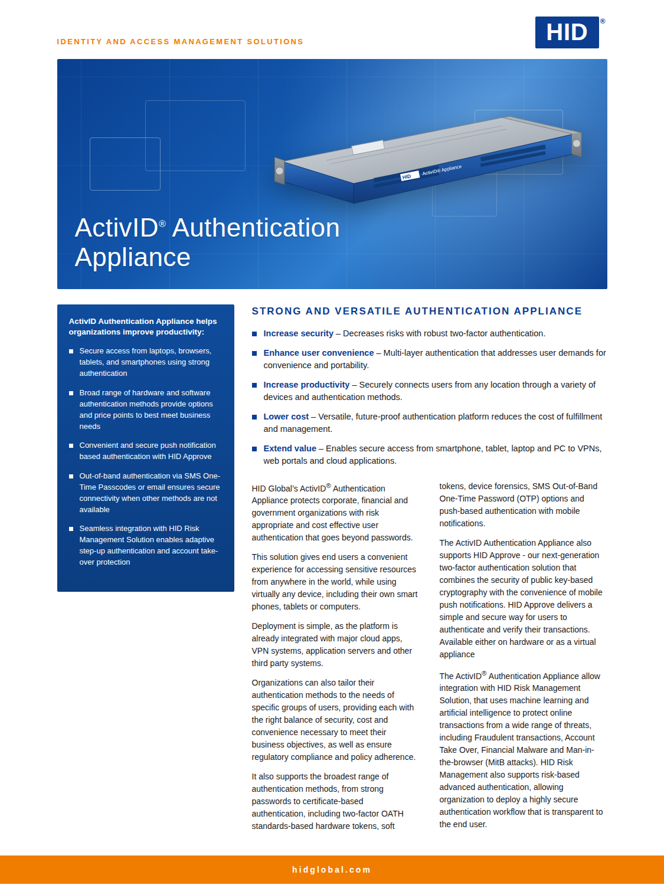Identity and Access Management Solutions
HID®
HID ActivID® Appliance
ActivID® Authentication
Appliance
ActivID Authentication Appliance helps organizations improve productivity:
Secure access from laptops, browsers, tablets, and smartphones using strong authentication
Broad range of hardware and software authentication methods provide options and price points to best meet business needs
Convenient and secure push notification based authentication with HID Approve
Out-of-band authentication via SMS One-Time Passcodes or email ensures secure connectivity when other methods are not available
Seamless integration with HID Risk Management Solution enables adaptive step-up authentication and account take-over protection
Strong and Versatile Authentication Appliance
Increase security – Decreases risks with robust two-factor authentication.
Enhance user convenience – Multi-layer authentication that addresses user demands for convenience and portability.
Increase productivity – Securely connects users from any location through a variety of devices and authentication methods.
Lower cost – Versatile, future-proof authentication platform reduces the cost of fulfillment and management.
Extend value – Enables secure access from smartphone, tablet, laptop and PC to VPNs, web portals and cloud applications.
HID Global’s ActivID® Authentication Appliance protects corporate, financial and government organizations with risk appropriate and cost effective user authentication that goes beyond passwords.
This solution gives end users a convenient experience for accessing sensitive resources from anywhere in the world, while using virtually any device, including their own smart phones, tablets or computers.
Deployment is simple, as the platform is already integrated with major cloud apps, VPN systems, application servers and other third party systems.
Organizations can also tailor their authentication methods to the needs of specific groups of users, providing each with the right balance of security, cost and convenience necessary to meet their business objectives, as well as ensure regulatory compliance and policy adherence.
It also supports the broadest range of authentication methods, from strong passwords to certificate-based authentication, including two-factor OATH standards-based hardware tokens, soft tokens, device forensics, SMS Out-of-Band One-Time Password (OTP) options and push-based authentication with mobile notifications.
The ActivID Authentication Appliance also supports HID Approve - our next-generation two-factor authentication solution that combines the security of public key-based cryptography with the convenience of mobile push notifications. HID Approve delivers a simple and secure way for users to authenticate and verify their transactions. Available either on hardware or as a virtual appliance
The ActivID® Authentication Appliance allow integration with HID Risk Management Solution, that uses machine learning and artificial intelligence to protect online transactions from a wide range of threats, including Fraudulent transactions, Account Take Over, Financial Malware and Man-in-the-browser (MitB attacks). HID Risk Management also supports risk-based advanced authentication, allowing organization to deploy a highly secure authentication workflow that is transparent to the end user.
hidglobal.com